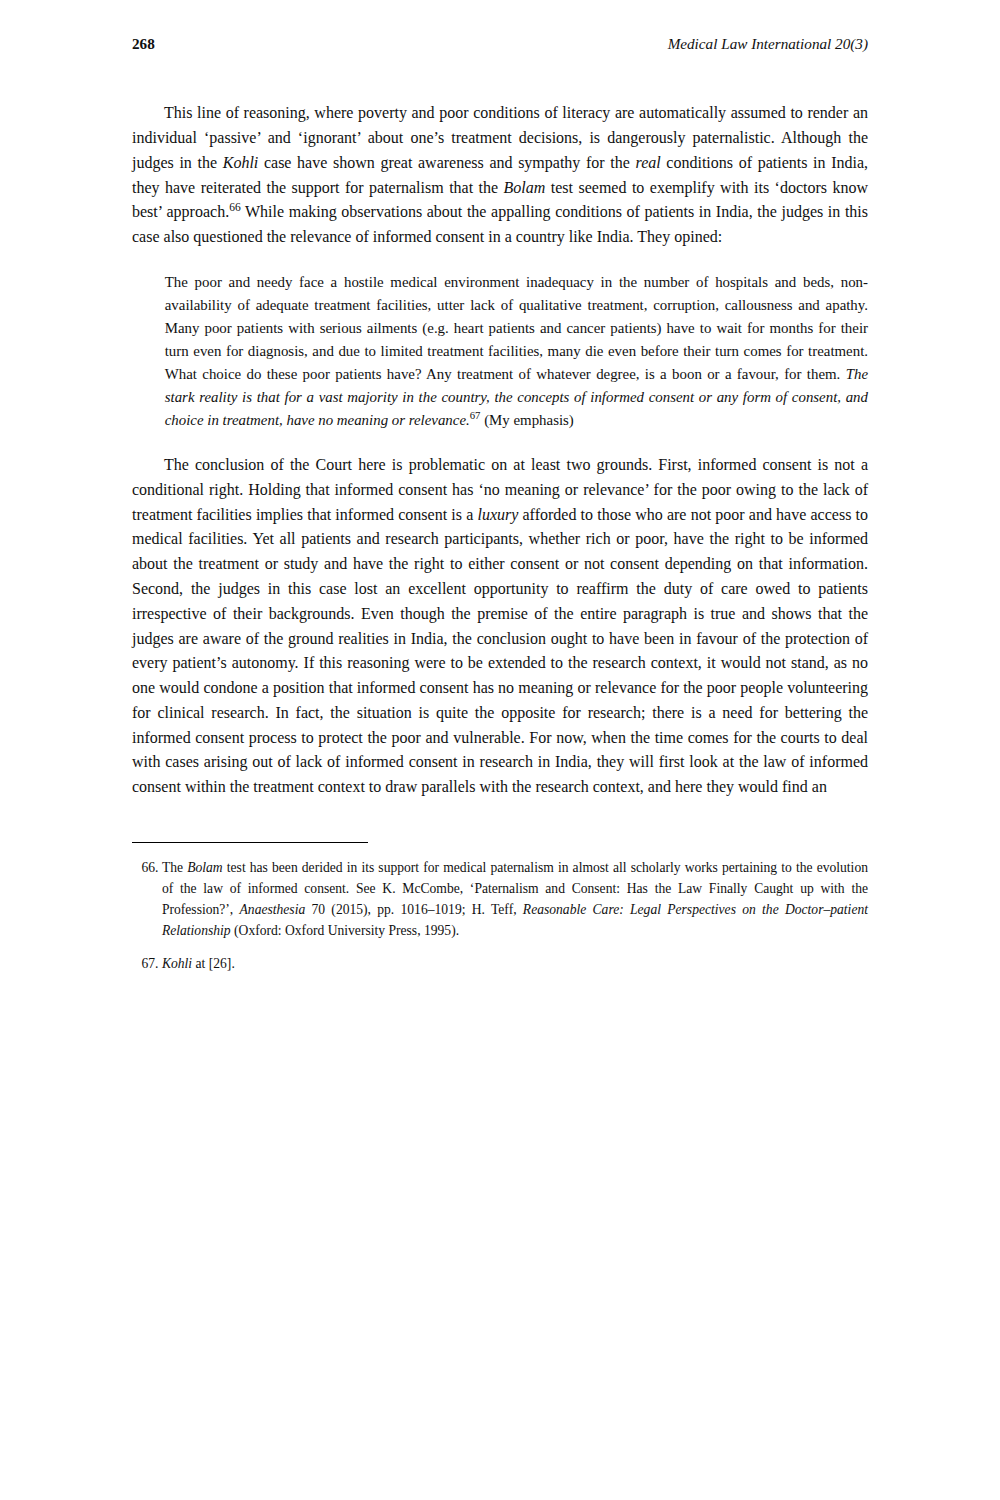268 Medical Law International 20(3)
This line of reasoning, where poverty and poor conditions of literacy are automatically assumed to render an individual ‘passive’ and ‘ignorant’ about one’s treatment decisions, is dangerously paternalistic. Although the judges in the Kohli case have shown great awareness and sympathy for the real conditions of patients in India, they have reiterated the support for paternalism that the Bolam test seemed to exemplify with its ‘doctors know best’ approach.66 While making observations about the appalling conditions of patients in India, the judges in this case also questioned the relevance of informed consent in a country like India. They opined:
The poor and needy face a hostile medical environment inadequacy in the number of hospitals and beds, non-availability of adequate treatment facilities, utter lack of qualitative treatment, corruption, callousness and apathy. Many poor patients with serious ailments (e.g. heart patients and cancer patients) have to wait for months for their turn even for diagnosis, and due to limited treatment facilities, many die even before their turn comes for treatment. What choice do these poor patients have? Any treatment of whatever degree, is a boon or a favour, for them. The stark reality is that for a vast majority in the country, the concepts of informed consent or any form of consent, and choice in treatment, have no meaning or relevance.67 (My emphasis)
The conclusion of the Court here is problematic on at least two grounds. First, informed consent is not a conditional right. Holding that informed consent has ‘no meaning or relevance’ for the poor owing to the lack of treatment facilities implies that informed consent is a luxury afforded to those who are not poor and have access to medical facilities. Yet all patients and research participants, whether rich or poor, have the right to be informed about the treatment or study and have the right to either consent or not consent depending on that information. Second, the judges in this case lost an excellent opportunity to reaffirm the duty of care owed to patients irrespective of their backgrounds. Even though the premise of the entire paragraph is true and shows that the judges are aware of the ground realities in India, the conclusion ought to have been in favour of the protection of every patient’s autonomy. If this reasoning were to be extended to the research context, it would not stand, as no one would condone a position that informed consent has no meaning or relevance for the poor people volunteering for clinical research. In fact, the situation is quite the opposite for research; there is a need for bettering the informed consent process to protect the poor and vulnerable. For now, when the time comes for the courts to deal with cases arising out of lack of informed consent in research in India, they will first look at the law of informed consent within the treatment context to draw parallels with the research context, and here they would find an
The Bolam test has been derided in its support for medical paternalism in almost all scholarly works pertaining to the evolution of the law of informed consent. See K. McCombe, ‘Paternalism and Consent: Has the Law Finally Caught up with the Profession?’, Anaesthesia 70 (2015), pp. 1016–1019; H. Teff, Reasonable Care: Legal Perspectives on the Doctor–patient Relationship (Oxford: Oxford University Press, 1995).
Kohli at [26].